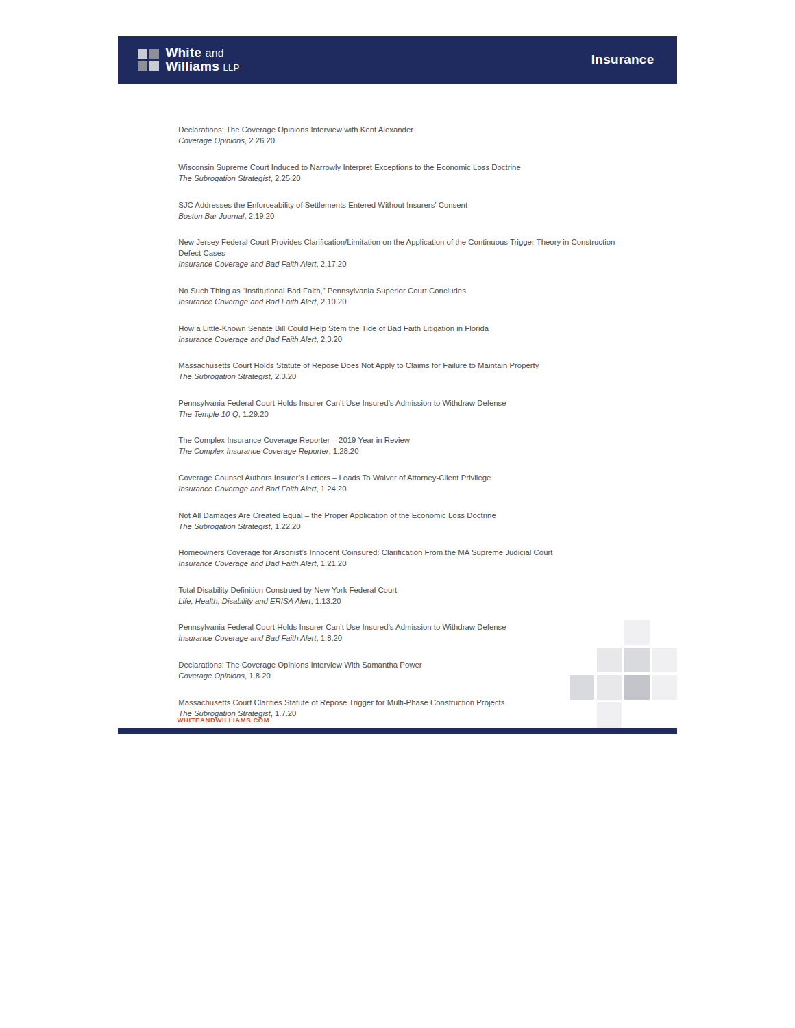White and
Williams LLP
Insurance
Declarations: The Coverage Opinions Interview with Kent Alexander
Coverage Opinions, 2.26.20
Wisconsin Supreme Court Induced to Narrowly Interpret Exceptions to the Economic Loss Doctrine
The Subrogation Strategist, 2.25.20
SJC Addresses the Enforceability of Settlements Entered Without Insurers’ Consent
Boston Bar Journal, 2.19.20
New Jersey Federal Court Provides Clarification/Limitation on the Application of the Continuous Trigger Theory in Construction Defect Cases
Insurance Coverage and Bad Faith Alert, 2.17.20
No Such Thing as “Institutional Bad Faith,” Pennsylvania Superior Court Concludes
Insurance Coverage and Bad Faith Alert, 2.10.20
How a Little-Known Senate Bill Could Help Stem the Tide of Bad Faith Litigation in Florida
Insurance Coverage and Bad Faith Alert, 2.3.20
Massachusetts Court Holds Statute of Repose Does Not Apply to Claims for Failure to Maintain Property
The Subrogation Strategist, 2.3.20
Pennsylvania Federal Court Holds Insurer Can’t Use Insured’s Admission to Withdraw Defense
The Temple 10-Q, 1.29.20
The Complex Insurance Coverage Reporter – 2019 Year in Review
The Complex Insurance Coverage Reporter, 1.28.20
Coverage Counsel Authors Insurer’s Letters – Leads To Waiver of Attorney-Client Privilege
Insurance Coverage and Bad Faith Alert, 1.24.20
Not All Damages Are Created Equal – the Proper Application of the Economic Loss Doctrine
The Subrogation Strategist, 1.22.20
Homeowners Coverage for Arsonist’s Innocent Coinsured: Clarification From the MA Supreme Judicial Court
Insurance Coverage and Bad Faith Alert, 1.21.20
Total Disability Definition Construed by New York Federal Court
Life, Health, Disability and ERISA Alert, 1.13.20
Pennsylvania Federal Court Holds Insurer Can’t Use Insured’s Admission to Withdraw Defense
Insurance Coverage and Bad Faith Alert, 1.8.20
Declarations: The Coverage Opinions Interview With Samantha Power
Coverage Opinions, 1.8.20
Massachusetts Court Clarifies Statute of Repose Trigger for Multi-Phase Construction Projects
The Subrogation Strategist, 1.7.20
WHITEANDWILLIAMS.COM